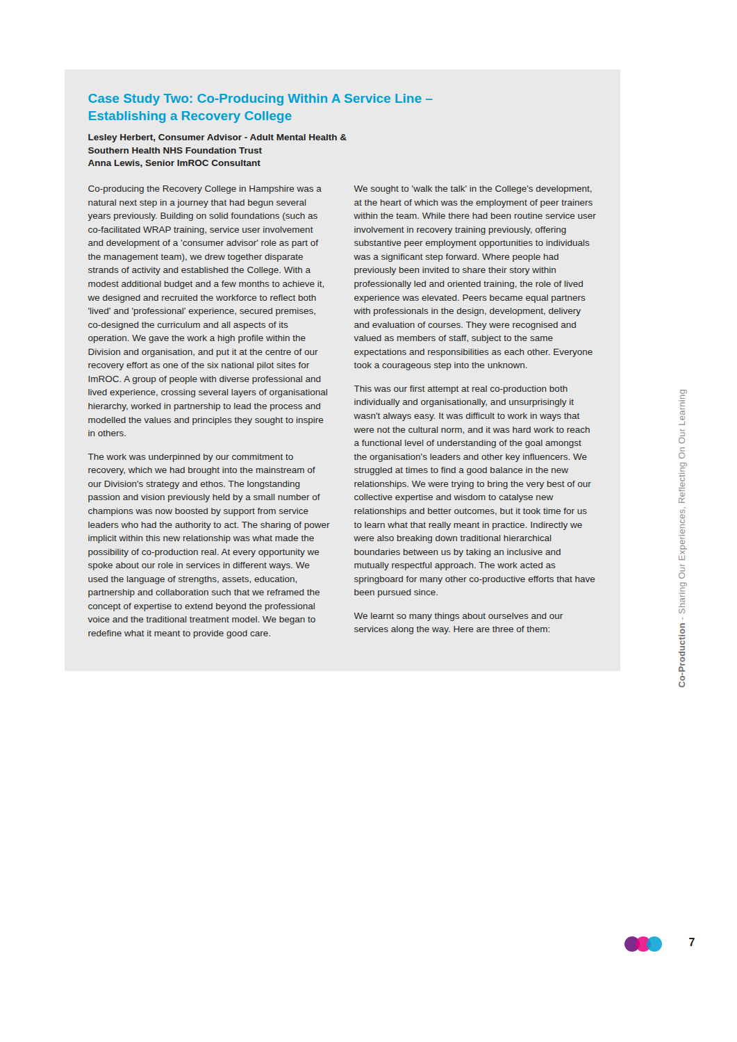Co-Production - Sharing Our Experiences, Reflecting On Our Learning
Case Study Two: Co-Producing Within A Service Line –
Establishing a Recovery College
Lesley Herbert, Consumer Advisor - Adult Mental Health &
Southern Health NHS Foundation Trust
Anna Lewis, Senior ImROC Consultant
Co-producing the Recovery College in Hampshire was a natural next step in a journey that had begun several years previously. Building on solid foundations (such as co-facilitated WRAP training, service user involvement and development of a 'consumer advisor' role as part of the management team), we drew together disparate strands of activity and established the College. With a modest additional budget and a few months to achieve it, we designed and recruited the workforce to reflect both 'lived' and 'professional' experience, secured premises, co-designed the curriculum and all aspects of its operation. We gave the work a high profile within the Division and organisation, and put it at the centre of our recovery effort as one of the six national pilot sites for ImROC. A group of people with diverse professional and lived experience, crossing several layers of organisational hierarchy, worked in partnership to lead the process and modelled the values and principles they sought to inspire in others.
The work was underpinned by our commitment to recovery, which we had brought into the mainstream of our Division's strategy and ethos. The longstanding passion and vision previously held by a small number of champions was now boosted by support from service leaders who had the authority to act. The sharing of power implicit within this new relationship was what made the possibility of co-production real. At every opportunity we spoke about our role in services in different ways. We used the language of strengths, assets, education, partnership and collaboration such that we reframed the concept of expertise to extend beyond the professional voice and the traditional treatment model. We began to redefine what it meant to provide good care.
We sought to 'walk the talk' in the College's development, at the heart of which was the employment of peer trainers within the team. While there had been routine service user involvement in recovery training previously, offering substantive peer employment opportunities to individuals was a significant step forward. Where people had previously been invited to share their story within professionally led and oriented training, the role of lived experience was elevated. Peers became equal partners with professionals in the design, development, delivery and evaluation of courses. They were recognised and valued as members of staff, subject to the same expectations and responsibilities as each other. Everyone took a courageous step into the unknown.
This was our first attempt at real co-production both individually and organisationally, and unsurprisingly it wasn't always easy. It was difficult to work in ways that were not the cultural norm, and it was hard work to reach a functional level of understanding of the goal amongst the organisation's leaders and other key influencers. We struggled at times to find a good balance in the new relationships. We were trying to bring the very best of our collective expertise and wisdom to catalyse new relationships and better outcomes, but it took time for us to learn what that really meant in practice. Indirectly we were also breaking down traditional hierarchical boundaries between us by taking an inclusive and mutually respectful approach. The work acted as springboard for many other co-productive efforts that have been pursued since.
We learnt so many things about ourselves and our services along the way. Here are three of them:
7